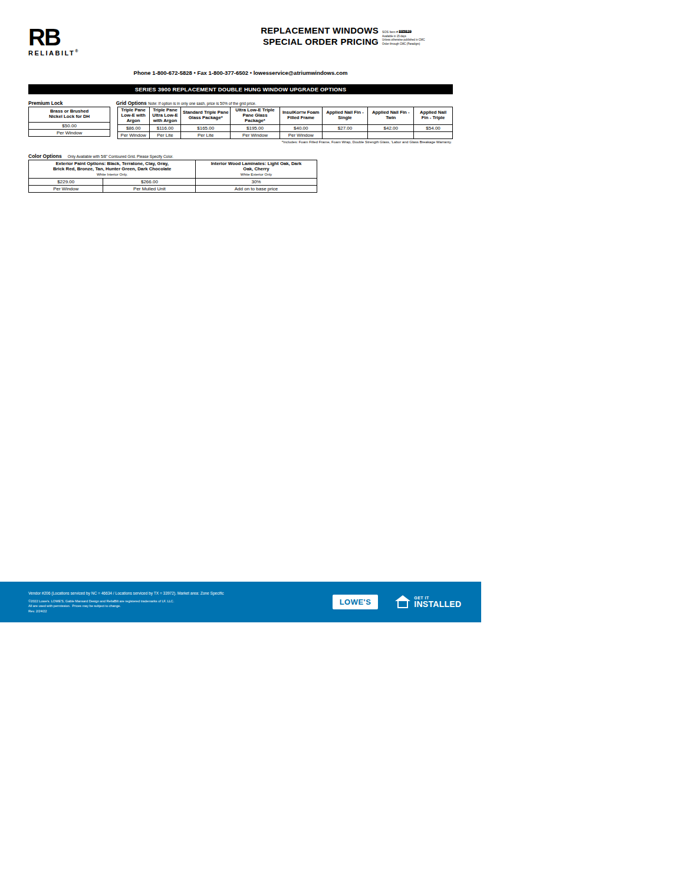RB
RELIABILT®
REPLACEMENT WINDOWS
SPECIAL ORDER PRICING
SOS Item # 885829
Available in 15 days
Unless otherwise published in CMC
Order through CMC (Paradigm)
Phone 1-800-672-5828 • Fax 1-800-377-6502 • lowesservice@atriumwindows.com
SERIES 3900 REPLACEMENT DOUBLE HUNG WINDOW UPGRADE OPTIONS
Premium Lock
Grid Options Note: If option is in only one sash, price is 50% of the grid price.
| Brass or Brushed Nickel Lock for DH |
| --- |
| $50.00 |
| Per Window |
| Triple Pane Low-E with Argon | Triple Pane Ultra Low-E with Argon | Standard Triple Pane Glass Package* | Ultra Low-E Triple Pane Glass Package* | InsulKor TM Foam Filled Frame | Applied Nail Fin - Single | Applied Nail Fin - Twin | Applied Nail Fin - Triple |
| --- | --- | --- | --- | --- | --- | --- | --- |
| $86.00 | $116.00 | $165.00 | $195.00 | $40.00 | $27.00 | $42.00 | $54.00 |
| Per Window | Per Lite | Per Lite | Per Window | Per Window | | | |
*Includes: Foam Filled Frame, Foam Wrap, Double Strength Glass, 'Labor and Glass Breakage Warranty.
Color Options Only Available with 5/8" Contoured Grid. Please Specify Color.
| Exterior Paint Options: Black, Terratone, Clay, Gray, Brick Red, Bronze, Tan, Hunter Green, Dark Chocolate White Interior Only. | Interior Wood Laminates: Light Oak, Dark Oak, Cherry White Exterior Only |
| --- | --- |
| $229.00 | $266.00 | 30% |
| Per Window | Per Mulled Unit | Add on to base price |
Vendor #206 (Locations serviced by NC = 46634 / Locations serviced by TX = 33972). Market area: Zone Specific
©2022 Lowe's. LOWE'S, Gable Mansard Design and ReliaBilt are registered trademarks of LF, LLC.
All are used with permission. Prices may be subject to change.
Rev. 2/24/22
LOWE'S
GET IT
INSTALLED